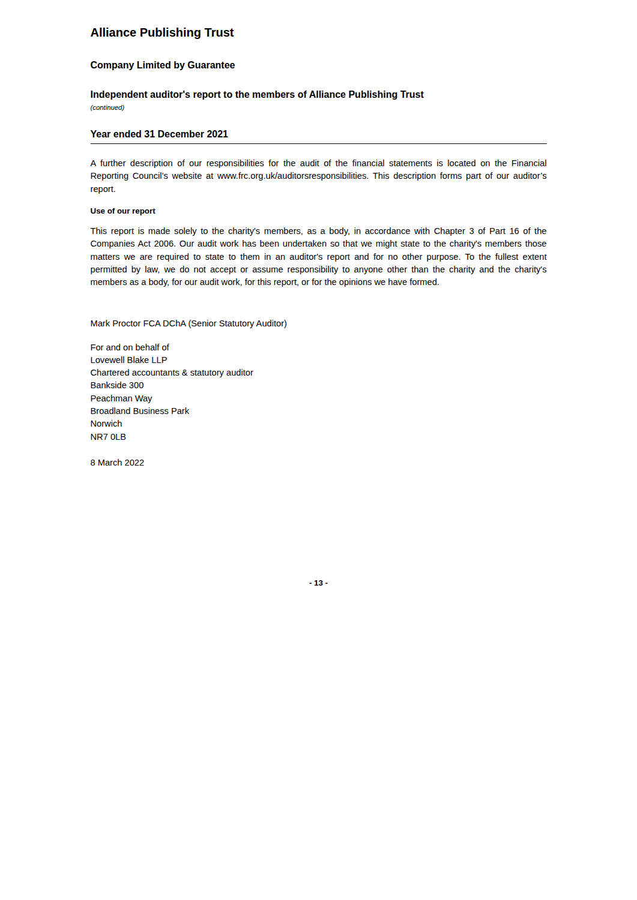Alliance Publishing Trust
Company Limited by Guarantee
Independent auditor's report to the members of Alliance Publishing Trust
(continued)
Year ended 31 December 2021
A further description of our responsibilities for the audit of the financial statements is located on the Financial Reporting Council’s website at www.frc.org.uk/auditorsresponsibilities. This description forms part of our auditor’s report.
Use of our report
This report is made solely to the charity's members, as a body, in accordance with Chapter 3 of Part 16 of the Companies Act 2006. Our audit work has been undertaken so that we might state to the charity's members those matters we are required to state to them in an auditor's report and for no other purpose. To the fullest extent permitted by law, we do not accept or assume responsibility to anyone other than the charity and the charity's members as a body, for our audit work, for this report, or for the opinions we have formed.
Mark Proctor FCA DChA (Senior Statutory Auditor)
For and on behalf of
Lovewell Blake LLP
Chartered accountants & statutory auditor
Bankside 300
Peachman Way
Broadland Business Park
Norwich
NR7 0LB
8 March 2022
- 13 -